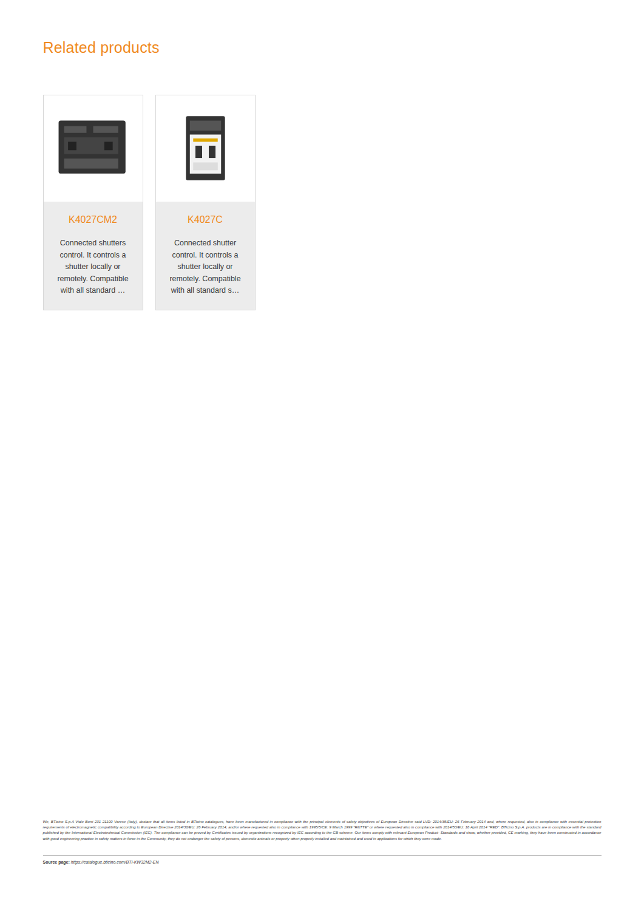Related products
K4027CM2
Connected shutters control. It controls a shutter locally or remotely. Compatible with all standard …
K4027C
Connected shutter control. It controls a shutter locally or remotely. Compatible with all standard s…
We, BTicino S.p.A Viale Borri 231 21100 Varese (Italy), declare that all items listed in BTicino catalogues, have been manufactured in compliance with the principal elements of safety objectives of European Directive said LVD: 2014/35/EU: 26 February 2014 and, where requested, also in compliance with essential protection requirements of electromagnetic compatibility according to European Directive 2014/30/EU: 26 February 2014, and/or where requested also in compliance with 1995/5/CE: 9 March 1999 "R&TTE" or where requested also in compliance with 2014/53/EU: 16 April 2014 "RED". BTicino S.p.A. products are in compliance with the standard published by the International Electrotechnical Commission (IEC). The compliance can be proved by Certificates issued by organizations recognized by IEC according to the CB-scheme. Our items comply with relevant European Product- Standards and show, whether provided, CE marking, they have been constructed in accordance with good engineering practice in safety matters in force in the Community, they do not endanger the safety of persons, domestic animals or property when properly installed and maintained and used in applications for which they were made.
Source page: https://catalogue.bticino.com/BTI-KW32M2-EN